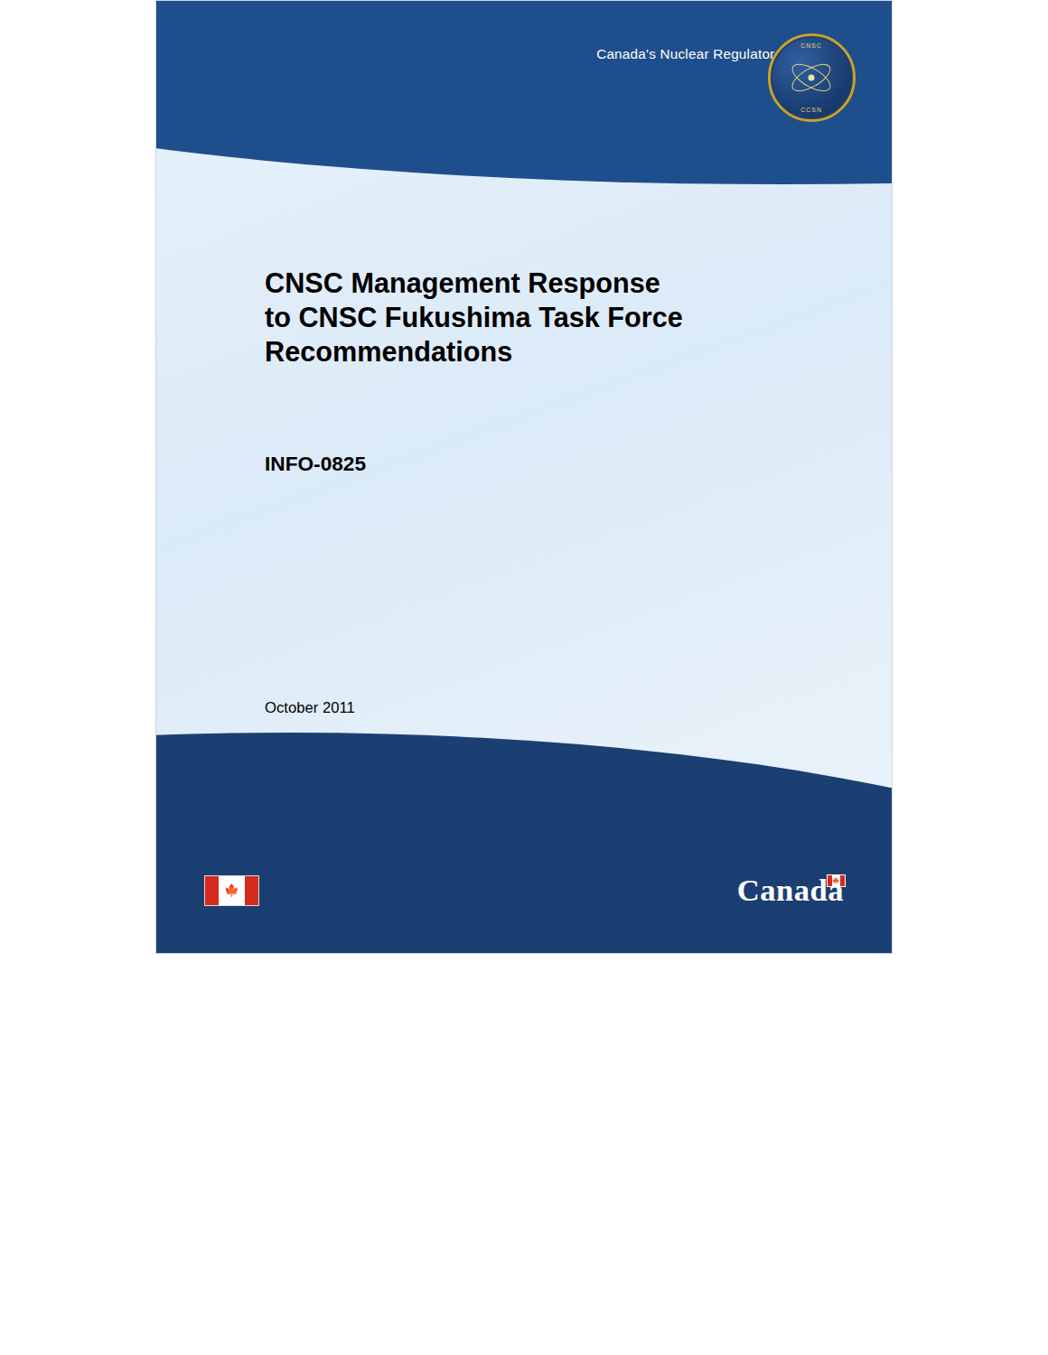Canada's Nuclear Regulator
CNSC
CCSN
CNSC Management Response
to CNSC Fukushima Task Force
Recommendations
INFO-0825
October 2011
🍁
Canadian Nuclear
Safety Commission
Commission canadienne
de sûreté nucléaire
Canada🍁